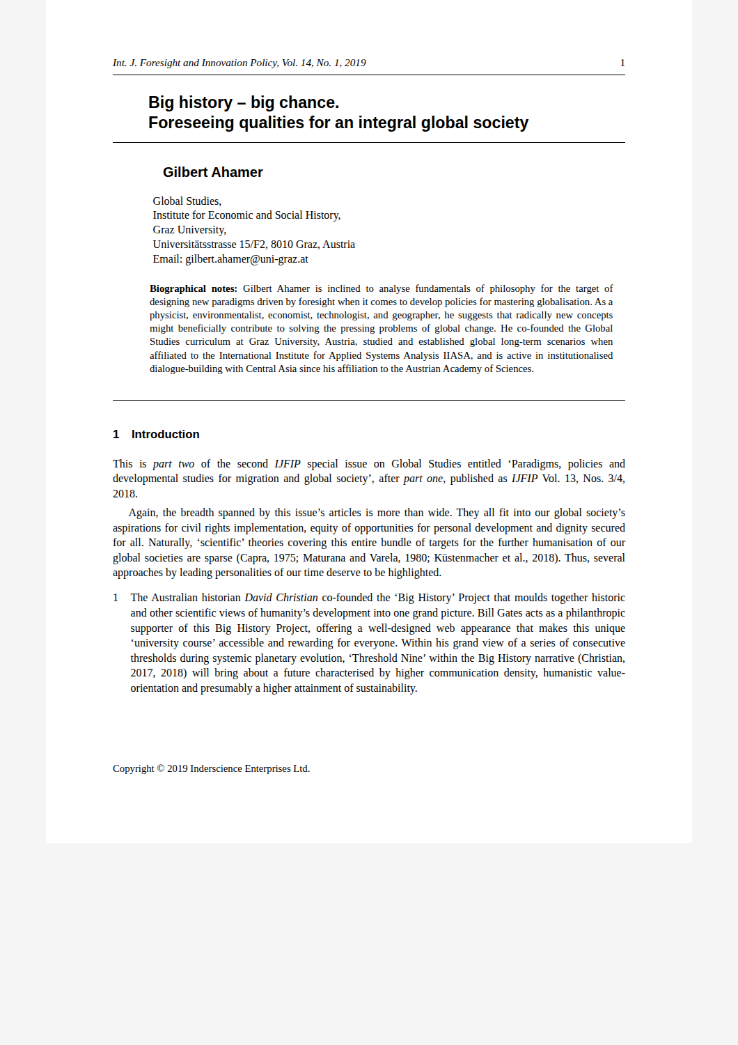Int. J. Foresight and Innovation Policy, Vol. 14, No. 1, 2019 1
Big history – big chance.
Foreseeing qualities for an integral global society
Gilbert Ahamer
Global Studies,
Institute for Economic and Social History,
Graz University,
Universitätsstrasse 15/F2, 8010 Graz, Austria
Email: gilbert.ahamer@uni-graz.at
Biographical notes: Gilbert Ahamer is inclined to analyse fundamentals of philosophy for the target of designing new paradigms driven by foresight when it comes to develop policies for mastering globalisation. As a physicist, environmentalist, economist, technologist, and geographer, he suggests that radically new concepts might beneficially contribute to solving the pressing problems of global change. He co-founded the Global Studies curriculum at Graz University, Austria, studied and established global long-term scenarios when affiliated to the International Institute for Applied Systems Analysis IIASA, and is active in institutionalised dialogue-building with Central Asia since his affiliation to the Austrian Academy of Sciences.
1 Introduction
This is part two of the second IJFIP special issue on Global Studies entitled ‘Paradigms, policies and developmental studies for migration and global society’, after part one, published as IJFIP Vol. 13, Nos. 3/4, 2018.
Again, the breadth spanned by this issue’s articles is more than wide. They all fit into our global society’s aspirations for civil rights implementation, equity of opportunities for personal development and dignity secured for all. Naturally, ‘scientific’ theories covering this entire bundle of targets for the further humanisation of our global societies are sparse (Capra, 1975; Maturana and Varela, 1980; Küstenmacher et al., 2018). Thus, several approaches by leading personalities of our time deserve to be highlighted.
1
The Australian historian David Christian co-founded the ‘Big History’ Project that moulds together historic and other scientific views of humanity’s development into one grand picture. Bill Gates acts as a philanthropic supporter of this Big History Project, offering a well-designed web appearance that makes this unique ‘university course’ accessible and rewarding for everyone. Within his grand view of a series of consecutive thresholds during systemic planetary evolution, ‘Threshold Nine’ within the Big History narrative (Christian, 2017, 2018) will bring about a future characterised by higher communication density, humanistic value-orientation and presumably a higher attainment of sustainability.
Copyright © 2019 Inderscience Enterprises Ltd.